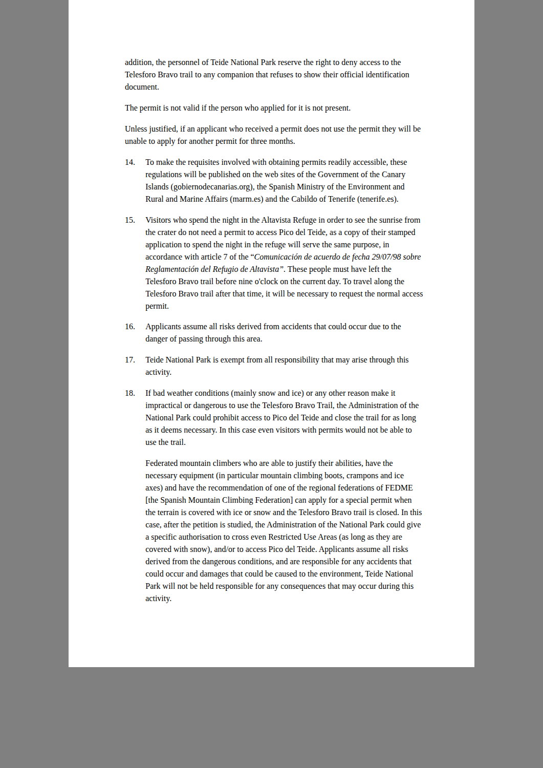addition, the personnel of Teide National Park reserve the right to deny access to the Telesforo Bravo trail to any companion that refuses to show their official identification document.
The permit is not valid if the person who applied for it is not present.
Unless justified, if an applicant who received a permit does not use the permit they will be unable to apply for another permit for three months.
To make the requisites involved with obtaining permits readily accessible, these regulations will be published on the web sites of the Government of the Canary Islands (gobiernodecanarias.org), the Spanish Ministry of the Environment and Rural and Marine Affairs (marm.es) and the Cabildo of Tenerife (tenerife.es).
Visitors who spend the night in the Altavista Refuge in order to see the sunrise from the crater do not need a permit to access Pico del Teide, as a copy of their stamped application to spend the night in the refuge will serve the same purpose, in accordance with article 7 of the “Comunicación de acuerdo de fecha 29/07/98 sobre Reglamentación del Refugio de Altavista”. These people must have left the Telesforo Bravo trail before nine o'clock on the current day. To travel along the Telesforo Bravo trail after that time, it will be necessary to request the normal access permit.
Applicants assume all risks derived from accidents that could occur due to the danger of passing through this area.
Teide National Park is exempt from all responsibility that may arise through this activity.
If bad weather conditions (mainly snow and ice) or any other reason make it impractical or dangerous to use the Telesforo Bravo Trail, the Administration of the National Park could prohibit access to Pico del Teide and close the trail for as long as it deems necessary. In this case even visitors with permits would not be able to use the trail.
Federated mountain climbers who are able to justify their abilities, have the necessary equipment (in particular mountain climbing boots, crampons and ice axes) and have the recommendation of one of the regional federations of FEDME [the Spanish Mountain Climbing Federation] can apply for a special permit when the terrain is covered with ice or snow and the Telesforo Bravo trail is closed. In this case, after the petition is studied, the Administration of the National Park could give a specific authorisation to cross even Restricted Use Areas (as long as they are covered with snow), and/or to access Pico del Teide. Applicants assume all risks derived from the dangerous conditions, and are responsible for any accidents that could occur and damages that could be caused to the environment, Teide National Park will not be held responsible for any consequences that may occur during this activity.